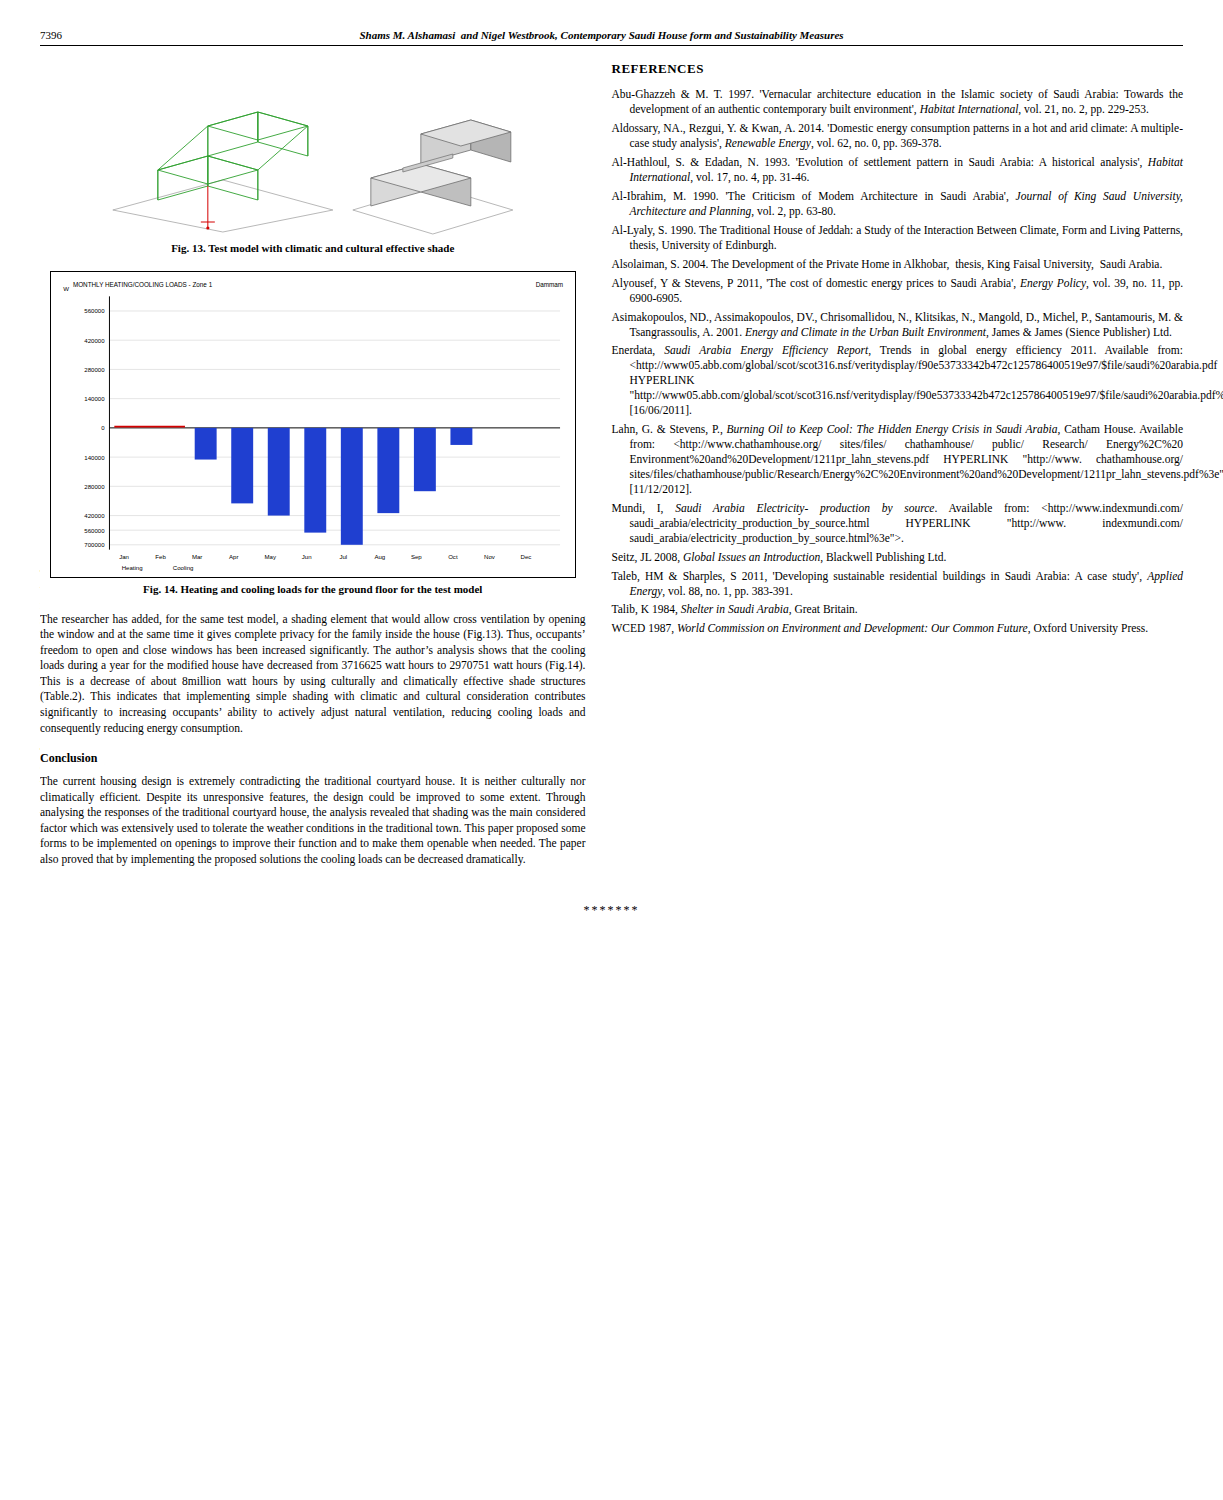7396 Shams M. Alshamasi and Nigel Westbrook, Contemporary Saudi House form and Sustainability Measures
Fig. 13. Test model with climatic and cultural effective shade
MONTHLY HEATING/COOLING LOADS - Zone 1 Dammam W 560000 420000 280000 140000 0 140000 280000 420000 560000 700000 Jan Feb Mar Apr May Jun Jul Aug Sep Oct Nov Dec Heating Cooling
Fig. 14. Heating and cooling loads for the ground floor for the test model
The researcher has added, for the same test model, a shading element that would allow cross ventilation by opening the window and at the same time it gives complete privacy for the family inside the house (Fig.13). Thus, occupants’ freedom to open and close windows has been increased significantly. The author’s analysis shows that the cooling loads during a year for the modified house have decreased from 3716625 watt hours to 2970751 watt hours (Fig.14). This is a decrease of about 8million watt hours by using culturally and climatically effective shade structures (Table.2). This indicates that implementing simple shading with climatic and cultural consideration contributes significantly to increasing occupants’ ability to actively adjust natural ventilation, reducing cooling loads and consequently reducing energy consumption.
Conclusion
The current housing design is extremely contradicting the traditional courtyard house. It is neither culturally nor climatically efficient. Despite its unresponsive features, the design could be improved to some extent. Through analysing the responses of the traditional courtyard house, the analysis revealed that shading was the main considered factor which was extensively used to tolerate the weather conditions in the traditional town. This paper proposed some forms to be implemented on openings to improve their function and to make them openable when needed. The paper also proved that by implementing the proposed solutions the cooling loads can be decreased dramatically.
REFERENCES
Abu-Ghazzeh & M. T. 1997. 'Vernacular architecture education in the Islamic society of Saudi Arabia: Towards the development of an authentic contemporary built environment', Habitat International, vol. 21, no. 2, pp. 229-253.
Aldossary, NA., Rezgui, Y. & Kwan, A. 2014. 'Domestic energy consumption patterns in a hot and arid climate: A multiple-case study analysis', Renewable Energy, vol. 62, no. 0, pp. 369-378.
Al-Hathloul, S. & Edadan, N. 1993. 'Evolution of settlement pattern in Saudi Arabia: A historical analysis', Habitat International, vol. 17, no. 4, pp. 31-46.
Al-Ibrahim, M. 1990. 'The Criticism of Modem Architecture in Saudi Arabia', Journal of King Saud University, Architecture and Planning, vol. 2, pp. 63-80.
Al-Lyaly, S. 1990. The Traditional House of Jeddah: a Study of the Interaction Between Climate, Form and Living Patterns, thesis, University of Edinburgh.
Alsolaiman, S. 2004. The Development of the Private Home in Alkhobar, thesis, King Faisal University, Saudi Arabia.
Alyousef, Y & Stevens, P 2011, 'The cost of domestic energy prices to Saudi Arabia', Energy Policy, vol. 39, no. 11, pp. 6900-6905.
Asimakopoulos, ND., Assimakopoulos, DV., Chrisomallidou, N., Klitsikas, N., Mangold, D., Michel, P., Santamouris, M. & Tsangrassoulis, A. 2001. Energy and Climate in the Urban Built Environment, James & James (Sience Publisher) Ltd.
Enerdata, Saudi Arabia Energy Efficiency Report, Trends in global energy efficiency 2011. Available from: <http://www05.abb.com/global/scot/scot316.nsf/veritydisplay/f90e53733342b472c125786400519e97/$file/saudi%20arabia.pdf HYPERLINK "http://www05.abb.com/global/scot/scot316.nsf/veritydisplay/f90e53733342b472c125786400519e97/$file/saudi%20arabia.pdf%3e">. [16/06/2011].
Lahn, G. & Stevens, P., Burning Oil to Keep Cool: The Hidden Energy Crisis in Saudi Arabia, Catham House. Available from: <http://www.chathamhouse.org/ sites/files/ chathamhouse/ public/ Research/ Energy%2C%20 Environment%20and%20Development/1211pr_lahn_stevens.pdf HYPERLINK "http://www. chathamhouse.org/ sites/files/chathamhouse/public/Research/Energy%2C%20Environment%20and%20Development/1211pr_lahn_stevens.pdf%3e">. [11/12/2012].
Mundi, I, Saudi Arabia Electricity- production by source. Available from: <http://www.indexmundi.com/ saudi_arabia/electricity_production_by_source.html HYPERLINK "http://www. indexmundi.com/ saudi_arabia/electricity_production_by_source.html%3e">.
Seitz, JL 2008, Global Issues an Introduction, Blackwell Publishing Ltd.
Taleb, HM & Sharples, S 2011, 'Developing sustainable residential buildings in Saudi Arabia: A case study', Applied Energy, vol. 88, no. 1, pp. 383-391.
Talib, K 1984, Shelter in Saudi Arabia, Great Britain.
WCED 1987, World Commission on Environment and Development: Our Common Future, Oxford University Press.
*******